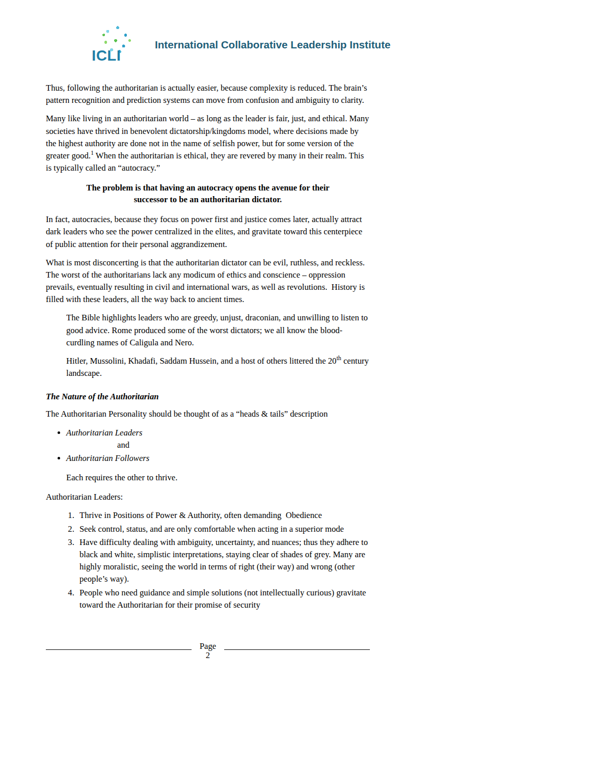ICLI
International Collaborative Leadership Institute
Thus, following the authoritarian is actually easier, because complexity is reduced. The brain’s pattern recognition and prediction systems can move from confusion and ambiguity to clarity.
Many like living in an authoritarian world – as long as the leader is fair, just, and ethical. Many societies have thrived in benevolent dictatorship/kingdoms model, where decisions made by the highest authority are done not in the name of selfish power, but for some version of the greater good.1 When the authoritarian is ethical, they are revered by many in their realm. This is typically called an “autocracy.”
The problem is that having an autocracy opens the avenue for their
successor to be an authoritarian dictator.
In fact, autocracies, because they focus on power first and justice comes later, actually attract dark leaders who see the power centralized in the elites, and gravitate toward this centerpiece of public attention for their personal aggrandizement.
What is most disconcerting is that the authoritarian dictator can be evil, ruthless, and reckless. The worst of the authoritarians lack any modicum of ethics and conscience – oppression prevails, eventually resulting in civil and international wars, as well as revolutions. History is filled with these leaders, all the way back to ancient times.
The Bible highlights leaders who are greedy, unjust, draconian, and unwilling to listen to good advice. Rome produced some of the worst dictators; we all know the blood-curdling names of Caligula and Nero.
Hitler, Mussolini, Khadafi, Saddam Hussein, and a host of others littered the 20th century landscape.
The Nature of the Authoritarian
The Authoritarian Personality should be thought of as a “heads & tails” description
Authoritarian Leaders
and
Authoritarian Followers
Each requires the other to thrive.
Authoritarian Leaders:
Thrive in Positions of Power & Authority, often demanding Obedience
Seek control, status, and are only comfortable when acting in a superior mode
Have difficulty dealing with ambiguity, uncertainty, and nuances; thus they adhere to black and white, simplistic interpretations, staying clear of shades of grey. Many are highly moralistic, seeing the world in terms of right (their way) and wrong (other people’s way).
People who need guidance and simple solutions (not intellectually curious) gravitate toward the Authoritarian for their promise of security
Page
2